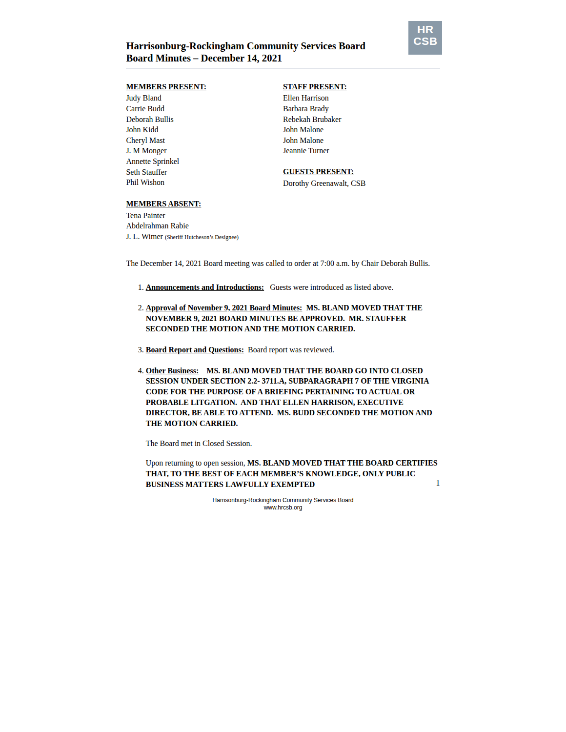HR
CSB
Harrisonburg-Rockingham Community Services Board
Board Minutes – December 14, 2021
| MEMBERS PRESENT: Judy Bland Carrie Budd Deborah Bullis John Kidd Cheryl Mast J. M Monger Annette Sprinkel Seth Stauffer Phil Wishon | STAFF PRESENT: Ellen Harrison Barbara Brady Rebekah Brubaker John Malone John Malone Jeannie Turner GUESTS PRESENT: Dorothy Greenawalt, CSB |
| MEMBERS ABSENT: Tena Painter Abdelrahman Rabie J. L. Wimer (Sheriff Hutcheson’s Designee) | |
The December 14, 2021 Board meeting was called to order at 7:00 a.m. by Chair Deborah Bullis.
Announcements and Introductions: Guests were introduced as listed above.
Approval of November 9, 2021 Board Minutes: MS. BLAND MOVED THAT THE NOVEMBER 9, 2021 BOARD MINUTES BE APPROVED. MR. STAUFFER SECONDED THE MOTION AND THE MOTION CARRIED.
Board Report and Questions: Board report was reviewed.
Other Business: MS. BLAND MOVED THAT THE BOARD GO INTO CLOSED SESSION UNDER SECTION 2.2- 3711.A, SUBPARAGRAPH 7 OF THE VIRGINIA CODE FOR THE PURPOSE OF A BRIEFING PERTAINING TO ACTUAL OR PROBABLE LITGATION. AND THAT ELLEN HARRISON, EXECUTIVE DIRECTOR, BE ABLE TO ATTEND. MS. BUDD SECONDED THE MOTION AND THE MOTION CARRIED.
The Board met in Closed Session.
Upon returning to open session, MS. BLAND MOVED THAT THE BOARD CERTIFIES THAT, TO THE BEST OF EACH MEMBER’S KNOWLEDGE, ONLY PUBLIC BUSINESS MATTERS LAWFULLY EXEMPTED
1
Harrisonburg-Rockingham Community Services Board
www.hrcsb.org